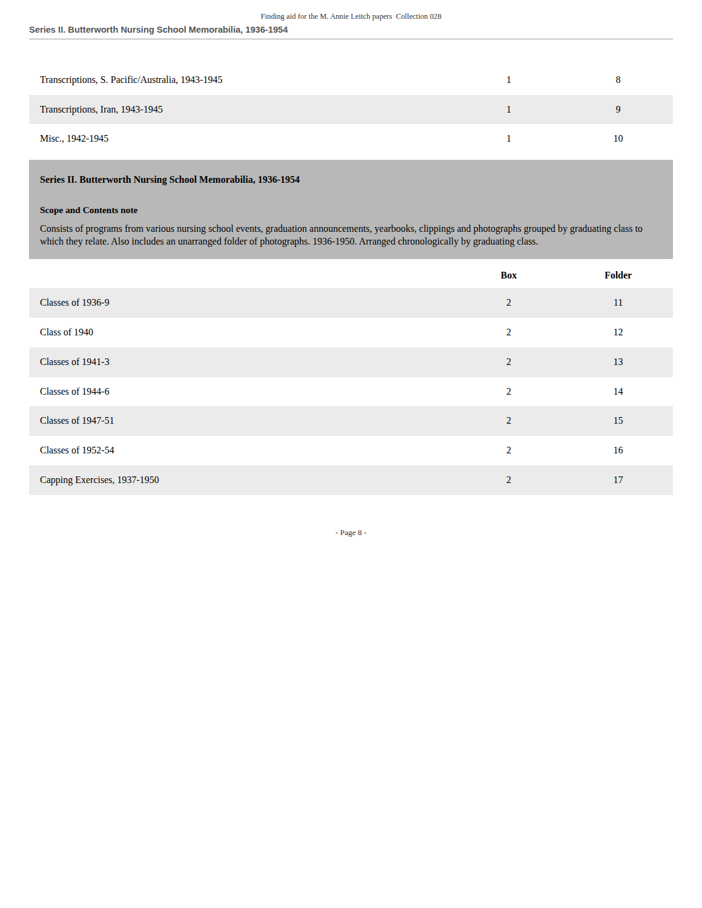Finding aid for the M. Annie Leitch papers Collection 028
Series II. Butterworth Nursing School Memorabilia, 1936-1954
| Transcriptions, S. Pacific/Australia, 1943-1945 | 1 | 8 |
| Transcriptions, Iran, 1943-1945 | 1 | 9 |
| Misc., 1942-1945 | 1 | 10 |
Series II. Butterworth Nursing School Memorabilia, 1936-1954
Scope and Contents note
Consists of programs from various nursing school events, graduation announcements, yearbooks, clippings and photographs grouped by graduating class to which they relate. Also includes an unarranged folder of photographs. 1936-1950. Arranged chronologically by graduating class.
| | Box | Folder |
| --- | --- | --- |
| Classes of 1936-9 | 2 | 11 |
| Class of 1940 | 2 | 12 |
| Classes of 1941-3 | 2 | 13 |
| Classes of 1944-6 | 2 | 14 |
| Classes of 1947-51 | 2 | 15 |
| Classes of 1952-54 | 2 | 16 |
| Capping Exercises, 1937-1950 | 2 | 17 |
- Page 8 -